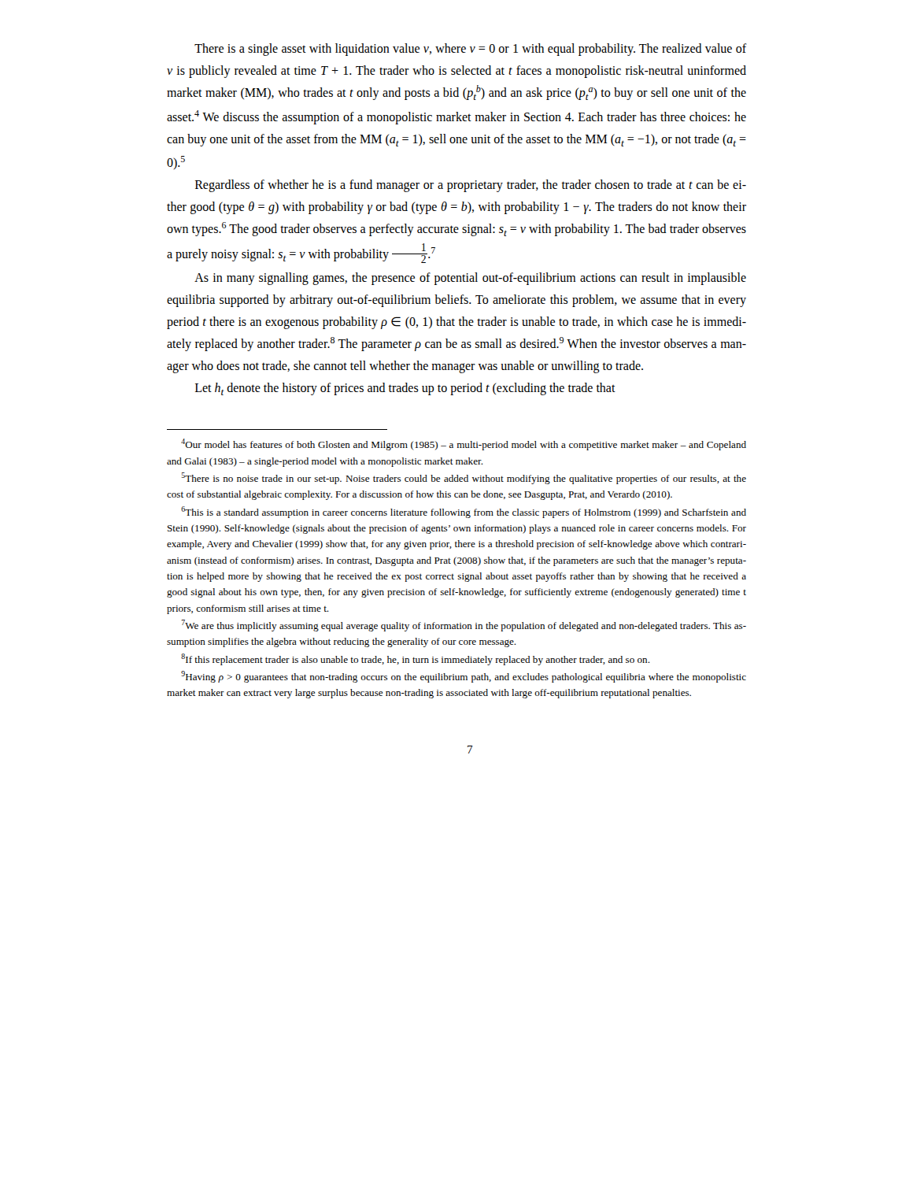There is a single asset with liquidation value v, where v = 0 or 1 with equal probability. The realized value of v is publicly revealed at time T + 1. The trader who is selected at t faces a monopolistic risk-neutral uninformed market maker (MM), who trades at t only and posts a bid (ptb) and an ask price (pta) to buy or sell one unit of the asset.4 We discuss the assumption of a monopolistic market maker in Section 4. Each trader has three choices: he can buy one unit of the asset from the MM (at = 1), sell one unit of the asset to the MM (at = −1), or not trade (at = 0).5
Regardless of whether he is a fund manager or a proprietary trader, the trader chosen to trade at t can be either good (type θ = g) with probability γ or bad (type θ = b), with probability 1 − γ. The traders do not know their own types.6 The good trader observes a perfectly accurate signal: st = v with probability 1. The bad trader observes a purely noisy signal: st = v with probability 12.7
As in many signalling games, the presence of potential out-of-equilibrium actions can result in implausible equilibria supported by arbitrary out-of-equilibrium beliefs. To ameliorate this problem, we assume that in every period t there is an exogenous probability ρ ∈ (0, 1) that the trader is unable to trade, in which case he is immediately replaced by another trader.8 The parameter ρ can be as small as desired.9 When the investor observes a manager who does not trade, she cannot tell whether the manager was unable or unwilling to trade.
Let ht denote the history of prices and trades up to period t (excluding the trade that
4Our model has features of both Glosten and Milgrom (1985) – a multi-period model with a competitive market maker – and Copeland and Galai (1983) – a single-period model with a monopolistic market maker.
5There is no noise trade in our set-up. Noise traders could be added without modifying the qualitative properties of our results, at the cost of substantial algebraic complexity. For a discussion of how this can be done, see Dasgupta, Prat, and Verardo (2010).
6This is a standard assumption in career concerns literature following from the classic papers of Holmstrom (1999) and Scharfstein and Stein (1990). Self-knowledge (signals about the precision of agents’ own information) plays a nuanced role in career concerns models. For example, Avery and Chevalier (1999) show that, for any given prior, there is a threshold precision of self-knowledge above which contrarianism (instead of conformism) arises. In contrast, Dasgupta and Prat (2008) show that, if the parameters are such that the manager’s reputation is helped more by showing that he received the ex post correct signal about asset payoffs rather than by showing that he received a good signal about his own type, then, for any given precision of self-knowledge, for sufficiently extreme (endogenously generated) time t priors, conformism still arises at time t.
7We are thus implicitly assuming equal average quality of information in the population of delegated and non-delegated traders. This assumption simplifies the algebra without reducing the generality of our core message.
8If this replacement trader is also unable to trade, he, in turn is immediately replaced by another trader, and so on.
9Having ρ > 0 guarantees that non-trading occurs on the equilibrium path, and excludes pathological equilibria where the monopolistic market maker can extract very large surplus because non-trading is associated with large off-equilibrium reputational penalties.
7